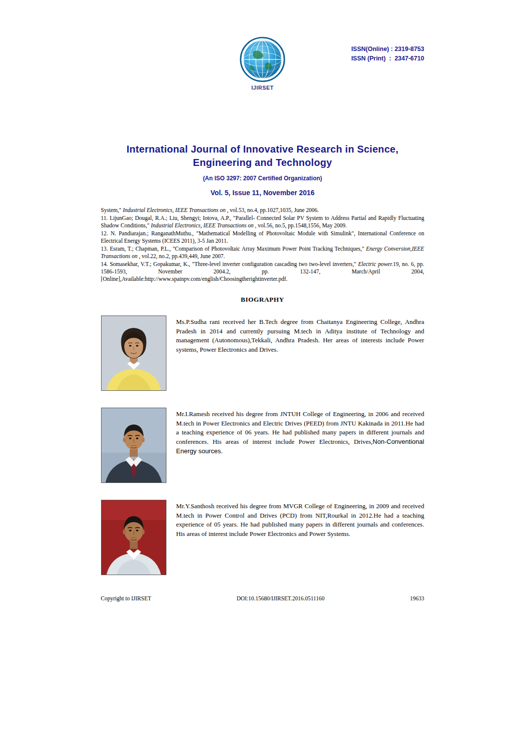IJIRSET
ISSN(Online) : 2319-8753
ISSN (Print) : 2347-6710
International Journal of Innovative Research in Science,
Engineering and Technology
(An ISO 3297: 2007 Certified Organization)
Vol. 5, Issue 11, November 2016
System," Industrial Electronics, IEEE Transactions on , vol.53, no.4, pp.1027,1035, June 2006.
11. LijunGao; Dougal, R.A.; Liu, Shengyi; Iotova, A.P., "Parallel- Connected Solar PV System to Address Partial and Rapidly Fluctuating Shadow Conditions," Industrial Electronics, IEEE Transactions on , vol.56, no.5, pp.1548,1556, May 2009.
12. N. Pandiarajan.; RanganathMuthu., "Mathematical Modelling of Photovoltaic Module with Simulink", International Conference on Electrical Energy Systems (ICEES 2011), 3-5 Jan 2011.
13. Esram, T.; Chapman, P.L., "Comparison of Photovoltaic Array Maximum Power Point Tracking Techniques," Energy Conversion,IEEE Transactions on , vol.22, no.2, pp.439,449, June 2007.
14. Somasekhar, V.T.; Gopakumar, K., "Three-level inverter configuration cascading two two-level inverters," Electric power. 19, no. 6, pp. 1586-1593, November 2004.2, pp. 132-147, March/April 2004, [Online],Available:http://www.spainpv.com/english/Choosingtherightinverter.pdf.
BIOGRAPHY
Ms.P.Sudha rani received her B.Tech degree from Chaitanya Engineering College, Andhra Pradesh in 2014 and currently pursuing M.tech in Aditya institute of Technology and management (Autonomous),Tekkali, Andhra Pradesh. Her areas of interests include Power systems, Power Electronics and Drives.
Mr.I.Ramesh received his degree from JNTUH College of Engineering, in 2006 and received M.tech in Power Electronics and Electric Drives (PEED) from JNTU Kakinada in 2011.He had a teaching experience of 06 years. He had published many papers in different journals and conferences. His areas of interest include Power Electronics, Drives,Non-Conventional Energy sources.
Mr.Y.Santhosh received his degree from MVGR College of Engineering, in 2009 and received M.tech in Power Control and Drives (PCD) from NIT,Rourkal in 2012.He had a teaching experience of 05 years. He had published many papers in different journals and conferences. His areas of interest include Power Electronics and Power Systems.
Copyright to IJIRSET
DOI:10.15680/IJIRSET.2016.0511160
19633